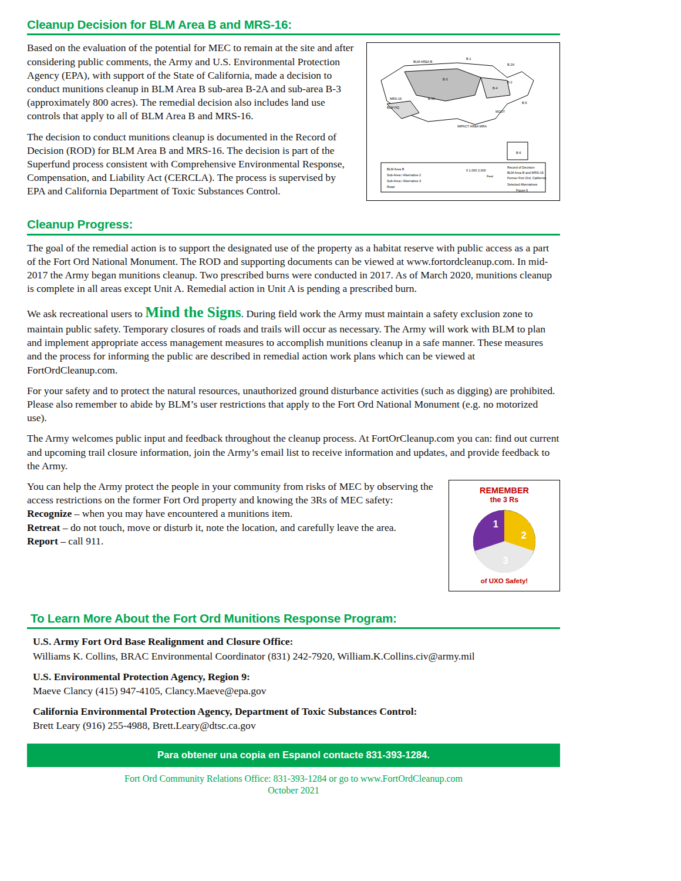Cleanup Decision for BLM Area B and MRS-16:
Based on the evaluation of the potential for MEC to remain at the site and after considering public comments, the Army and U.S. Environmental Protection Agency (EPA), with support of the State of California, made a decision to conduct munitions cleanup in BLM Area B sub-area B-2A and sub-area B-3 (approximately 800 acres). The remedial decision also includes land use controls that apply to all of BLM Area B and MRS-16.
The decision to conduct munitions cleanup is documented in the Record of Decision (ROD) for BLM Area B and MRS-16. The decision is part of the Superfund process consistent with Comprehensive Environmental Response, Compensation, and Liability Act (CERCLA). The process is supervised by EPA and California Department of Toxic Substances Control.
Cleanup Progress:
The goal of the remedial action is to support the designated use of the property as a habitat reserve with public access as a part of the Fort Ord National Monument. The ROD and supporting documents can be viewed at www.fortordcleanup.com. In mid-2017 the Army began munitions cleanup. Two prescribed burns were conducted in 2017. As of March 2020, munitions cleanup is complete in all areas except Unit A. Remedial action in Unit A is pending a prescribed burn.
We ask recreational users to Mind the Signs. During field work the Army must maintain a safety exclusion zone to maintain public safety. Temporary closures of roads and trails will occur as necessary. The Army will work with BLM to plan and implement appropriate access management measures to accomplish munitions cleanup in a safe manner. These measures and the process for informing the public are described in remedial action work plans which can be viewed at FortOrdCleanup.com.
For your safety and to protect the natural resources, unauthorized ground disturbance activities (such as digging) are prohibited. Please also remember to abide by BLM’s user restrictions that apply to the Fort Ord National Monument (e.g. no motorized use).
The Army welcomes public input and feedback throughout the cleanup process. At FortOrCleanup.com you can: find out current and upcoming trail closure information, join the Army’s email list to receive information and updates, and provide feedback to the Army.
You can help the Army protect the people in your community from risks of MEC by observing the access restrictions on the former Fort Ord property and knowing the 3Rs of MEC safety:
Recognize – when you may have encountered a munitions item.
Retreat – do not touch, move or disturb it, note the location, and carefully leave the area.
Report – call 911.
To Learn More About the Fort Ord Munitions Response Program:
U.S. Army Fort Ord Base Realignment and Closure Office:
Williams K. Collins, BRAC Environmental Coordinator (831) 242-7920, William.K.Collins.civ@army.mil
U.S. Environmental Protection Agency, Region 9:
Maeve Clancy (415) 947-4105, Clancy.Maeve@epa.gov
California Environmental Protection Agency, Department of Toxic Substances Control:
Brett Leary (916) 255-4988, Brett.Leary@dtsc.ca.gov
Para obtener una copia en Espanol contacte 831-393-1284.
Fort Ord Community Relations Office: 831-393-1284 or go to www.FortOrdCleanup.com
October 2021